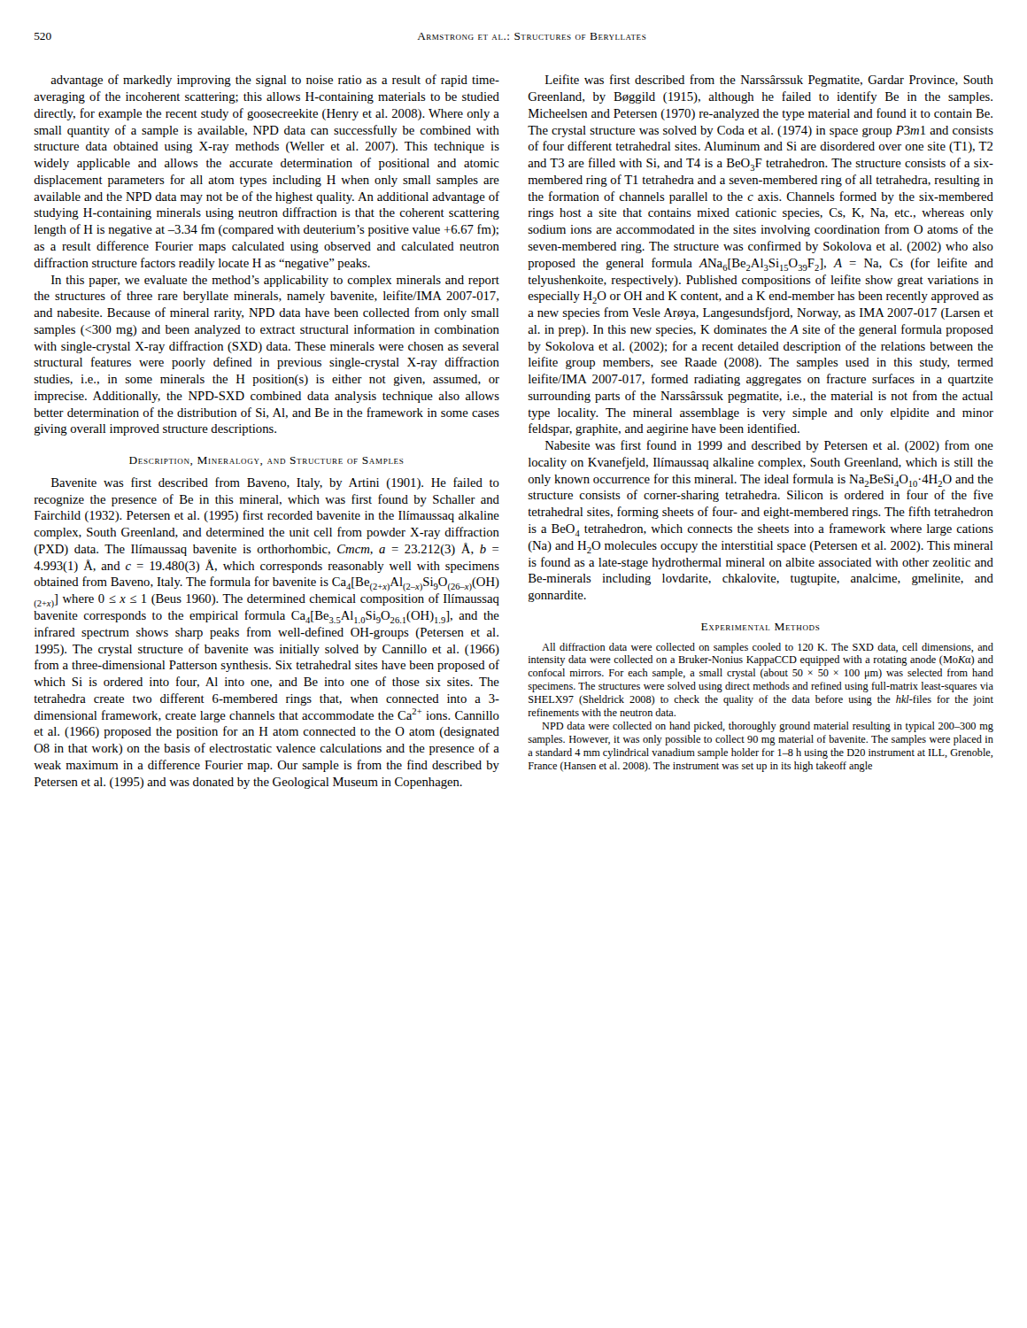520 Armstrong et al.: Structures of Beryllates
advantage of markedly improving the signal to noise ratio as a result of rapid time-averaging of the incoherent scattering; this allows H-containing materials to be studied directly, for example the recent study of goosecreekite (Henry et al. 2008). Where only a small quantity of a sample is available, NPD data can successfully be combined with structure data obtained using X-ray methods (Weller et al. 2007). This technique is widely applicable and allows the accurate determination of positional and atomic displacement parameters for all atom types including H when only small samples are available and the NPD data may not be of the highest quality. An additional advantage of studying H-containing minerals using neutron diffraction is that the coherent scattering length of H is negative at –3.34 fm (compared with deuterium’s positive value +6.67 fm); as a result difference Fourier maps calculated using observed and calculated neutron diffraction structure factors readily locate H as “negative” peaks.
In this paper, we evaluate the method’s applicability to complex minerals and report the structures of three rare beryllate minerals, namely bavenite, leifite/IMA 2007-017, and nabesite. Because of mineral rarity, NPD data have been collected from only small samples (<300 mg) and been analyzed to extract structural information in combination with single-crystal X-ray diffraction (SXD) data. These minerals were chosen as several structural features were poorly defined in previous single-crystal X-ray diffraction studies, i.e., in some minerals the H position(s) is either not given, assumed, or imprecise. Additionally, the NPD-SXD combined data analysis technique also allows better determination of the distribution of Si, Al, and Be in the framework in some cases giving overall improved structure descriptions.
Description, Mineralogy, and Structure of Samples
Bavenite was first described from Baveno, Italy, by Artini (1901). He failed to recognize the presence of Be in this mineral, which was first found by Schaller and Fairchild (1932). Petersen et al. (1995) first recorded bavenite in the Ilímaussaq alkaline complex, South Greenland, and determined the unit cell from powder X-ray diffraction (PXD) data. The Ilímaussaq bavenite is orthorhombic, Cmcm, a = 23.212(3) Å, b = 4.993(1) Å, and c = 19.480(3) Å, which corresponds reasonably well with specimens obtained from Baveno, Italy. The formula for bavenite is Ca4[Be(2+x)Al(2–x)Si9O(26–x)(OH)(2+x)] where 0 ≤ x ≤ 1 (Beus 1960). The determined chemical composition of Ilímaussaq bavenite corresponds to the empirical formula Ca4[Be3.5Al1.0Si9O26.1(OH)1.9], and the infrared spectrum shows sharp peaks from well-defined OH-groups (Petersen et al. 1995). The crystal structure of bavenite was initially solved by Cannillo et al. (1966) from a three-dimensional Patterson synthesis. Six tetrahedral sites have been proposed of which Si is ordered into four, Al into one, and Be into one of those six sites. The tetrahedra create two different 6-membered rings that, when connected into a 3-dimensional framework, create large channels that accommodate the Ca2+ ions. Cannillo et al. (1966) proposed the position for an H atom connected to the O atom (designated O8 in that work) on the basis of electrostatic valence calculations and the presence of a weak maximum in a difference Fourier map. Our sample is from the find described by Petersen et al. (1995) and was donated by the Geological Museum in Copenhagen.
Leifite was first described from the Narssârssuk Pegmatite, Gardar Province, South Greenland, by Bøggild (1915), although he failed to identify Be in the samples. Micheelsen and Petersen (1970) re-analyzed the type material and found it to contain Be. The crystal structure was solved by Coda et al. (1974) in space group P3m1 and consists of four different tetrahedral sites. Aluminum and Si are disordered over one site (T1), T2 and T3 are filled with Si, and T4 is a BeO3F tetrahedron. The structure consists of a six-membered ring of T1 tetrahedra and a seven-membered ring of all tetrahedra, resulting in the formation of channels parallel to the c axis. Channels formed by the six-membered rings host a site that contains mixed cationic species, Cs, K, Na, etc., whereas only sodium ions are accommodated in the sites involving coordination from O atoms of the seven-membered ring. The structure was confirmed by Sokolova et al. (2002) who also proposed the general formula ANa6[Be2Al3Si15O39F2], A = Na, Cs (for leifite and telyushenkoite, respectively). Published compositions of leifite show great variations in especially H2O or OH and K content, and a K end-member has been recently approved as a new species from Vesle Arøya, Langesundsfjord, Norway, as IMA 2007-017 (Larsen et al. in prep). In this new species, K dominates the A site of the general formula proposed by Sokolova et al. (2002); for a recent detailed description of the relations between the leifite group members, see Raade (2008). The samples used in this study, termed leifite/IMA 2007-017, formed radiating aggregates on fracture surfaces in a quartzite surrounding parts of the Narssârssuk pegmatite, i.e., the material is not from the actual type locality. The mineral assemblage is very simple and only elpidite and minor feldspar, graphite, and aegirine have been identified.
Nabesite was first found in 1999 and described by Petersen et al. (2002) from one locality on Kvanefjeld, Ilímaussaq alkaline complex, South Greenland, which is still the only known occurrence for this mineral. The ideal formula is Na2BeSi4O10·4H2O and the structure consists of corner-sharing tetrahedra. Silicon is ordered in four of the five tetrahedral sites, forming sheets of four- and eight-membered rings. The fifth tetrahedron is a BeO4 tetrahedron, which connects the sheets into a framework where large cations (Na) and H2O molecules occupy the interstitial space (Petersen et al. 2002). This mineral is found as a late-stage hydrothermal mineral on albite associated with other zeolitic and Be-minerals including lovdarite, chkalovite, tugtupite, analcime, gmelinite, and gonnardite.
Experimental Methods
All diffraction data were collected on samples cooled to 120 K. The SXD data, cell dimensions, and intensity data were collected on a Bruker-Nonius KappaCCD equipped with a rotating anode (MoKα) and confocal mirrors. For each sample, a small crystal (about 50 × 50 × 100 μm) was selected from hand specimens. The structures were solved using direct methods and refined using full-matrix least-squares via SHELX97 (Sheldrick 2008) to check the quality of the data before using the hkl-files for the joint refinements with the neutron data.
NPD data were collected on hand picked, thoroughly ground material resulting in typical 200–300 mg samples. However, it was only possible to collect 90 mg material of bavenite. The samples were placed in a standard 4 mm cylindrical vanadium sample holder for 1–8 h using the D20 instrument at ILL, Grenoble, France (Hansen et al. 2008). The instrument was set up in its high takeoff angle